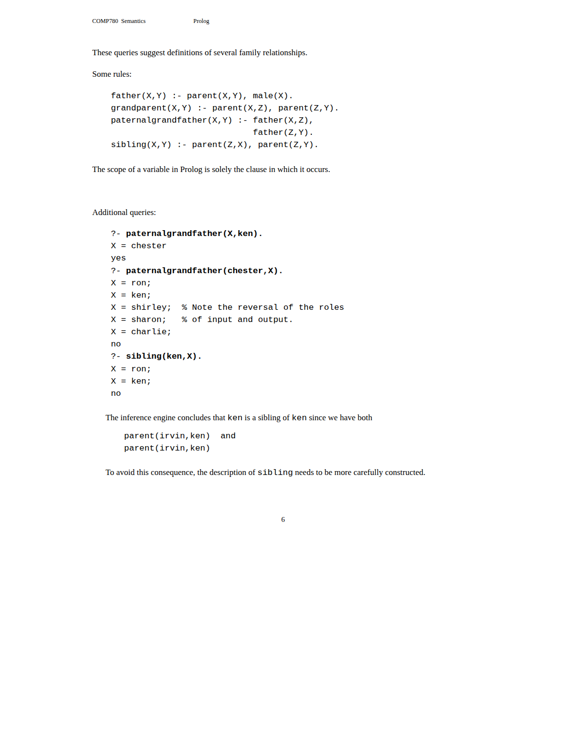COMP780 Semantics Prolog
These queries suggest definitions of several family relationships.
Some rules:
father(X,Y) :- parent(X,Y), male(X).
grandparent(X,Y) :- parent(X,Z), parent(Z,Y).
paternalgrandfather(X,Y) :- father(X,Z),
                            father(Z,Y).
sibling(X,Y) :- parent(Z,X), parent(Z,Y).
The scope of a variable in Prolog is solely the clause in which it occurs.
Additional queries:
?- paternalgrandfather(X,ken).
X = chester
yes
?- paternalgrandfather(chester,X).
X = ron;
X = ken;
X = shirley;  % Note the reversal of the roles
X = sharon;   % of input and output.
X = charlie;
no
?- sibling(ken,X).
X = ron;
X = ken;
no
The inference engine concludes that ken is a sibling of ken since we have both
parent(irvin,ken)  and
parent(irvin,ken)
To avoid this consequence, the description of sibling needs to be more carefully constructed.
6